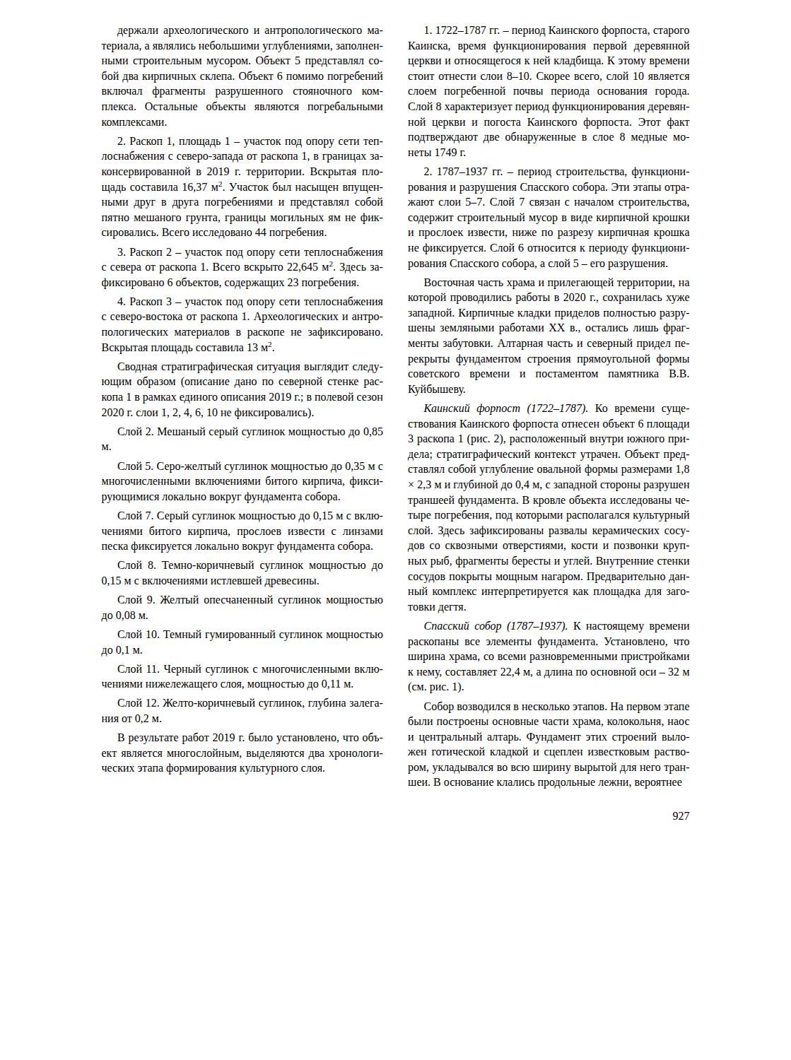держали археологического и антропологического материала, а являлись небольшими углублениями, заполненными строительным мусором. Объект 5 представлял собой два кирпичных склепа. Объект 6 помимо погребений включал фрагменты разрушенного стояночного комплекса. Остальные объекты являются погребальными комплексами.
2. Раскоп 1, площадь 1 – участок под опору сети теплоснабжения с северо-запада от раскопа 1, в границах законсервированной в 2019 г. территории. Вскрытая площадь составила 16,37 м2. Участок был насыщен впущенными друг в друга погребениями и представлял собой пятно мешаного грунта, границы могильных ям не фиксировались. Всего исследовано 44 погребения.
3. Раскоп 2 – участок под опору сети теплоснабжения с севера от раскопа 1. Всего вскрыто 22,645 м2. Здесь зафиксировано 6 объектов, содержащих 23 погребения.
4. Раскоп 3 – участок под опору сети теплоснабжения с северо-востока от раскопа 1. Археологических и антропологических материалов в раскопе не зафиксировано. Вскрытая площадь составила 13 м2.
Сводная стратиграфическая ситуация выглядит следующим образом (описание дано по северной стенке раскопа 1 в рамках единого описания 2019 г.; в полевой сезон 2020 г. слои 1, 2, 4, 6, 10 не фиксировались).
Слой 2. Мешаный серый суглинок мощностью до 0,85 м.
Слой 5. Серо-желтый суглинок мощностью до 0,35 м с многочисленными включениями битого кирпича, фиксирующимися локально вокруг фундамента собора.
Слой 7. Серый суглинок мощностью до 0,15 м с включениями битого кирпича, прослоев извести с линзами песка фиксируется локально вокруг фундамента собора.
Слой 8. Темно-коричневый суглинок мощностью до 0,15 м с включениями истлевшей древесины.
Слой 9. Желтый опесчаненный суглинок мощностью до 0,08 м.
Слой 10. Темный гумированный суглинок мощностью до 0,1 м.
Слой 11. Черный суглинок с многочисленными включениями нижележащего слоя, мощностью до 0,11 м.
Слой 12. Желто-коричневый суглинок, глубина залегания от 0,2 м.
В результате работ 2019 г. было установлено, что объект является многослойным, выделяются два хронологических этапа формирования культурного слоя.
1. 1722–1787 гг. – период Каинского форпоста, старого Каинска, время функционирования первой деревянной церкви и относящегося к ней кладбища. К этому времени стоит отнести слои 8–10. Скорее всего, слой 10 является слоем погребенной почвы периода основания города. Слой 8 характеризует период функционирования деревянной церкви и погоста Каинского форпоста. Этот факт подтверждают две обнаруженные в слое 8 медные монеты 1749 г.
2. 1787–1937 гг. – период строительства, функционирования и разрушения Спасского собора. Эти этапы отражают слои 5–7. Слой 7 связан с началом строительства, содержит строительный мусор в виде кирпичной крошки и прослоек извести, ниже по разрезу кирпичная крошка не фиксируется. Слой 6 относится к периоду функционирования Спасского собора, а слой 5 – его разрушения.
Восточная часть храма и прилегающей территории, на которой проводились работы в 2020 г., сохранилась хуже западной. Кирпичные кладки приделов полностью разрушены земляными работами XX в., остались лишь фрагменты забутовки. Алтарная часть и северный придел перекрыты фундаментом строения прямоугольной формы советского времени и постаментом памятника В.В. Куйбышеву.
Каинский форпост (1722–1787). Ко времени существования Каинского форпоста отнесен объект 6 площади 3 раскопа 1 (рис. 2), расположенный внутри южного придела; стратиграфический контекст утрачен. Объект представлял собой углубление овальной формы размерами 1,8 × 2,3 м и глубиной до 0,4 м, с западной стороны разрушен траншеей фундамента. В кровле объекта исследованы четыре погребения, под которыми располагался культурный слой. Здесь зафиксированы развалы керамических сосудов со сквозными отверстиями, кости и позвонки крупных рыб, фрагменты бересты и углей. Внутренние стенки сосудов покрыты мощным нагаром. Предварительно данный комплекс интерпретируется как площадка для заготовки дегтя.
Спасский собор (1787–1937). К настоящему времени раскопаны все элементы фундамента. Установлено, что ширина храма, со всеми разновременными пристройками к нему, составляет 22,4 м, а длина по основной оси – 32 м (см. рис. 1).
Собор возводился в несколько этапов. На первом этапе были построены основные части храма, колокольня, наос и центральный алтарь. Фундамент этих строений выложен готической кладкой и сцеплен известковым раствором, укладывался во всю ширину вырытой для него траншеи. В основание клались продольные лежни, вероятнее
927